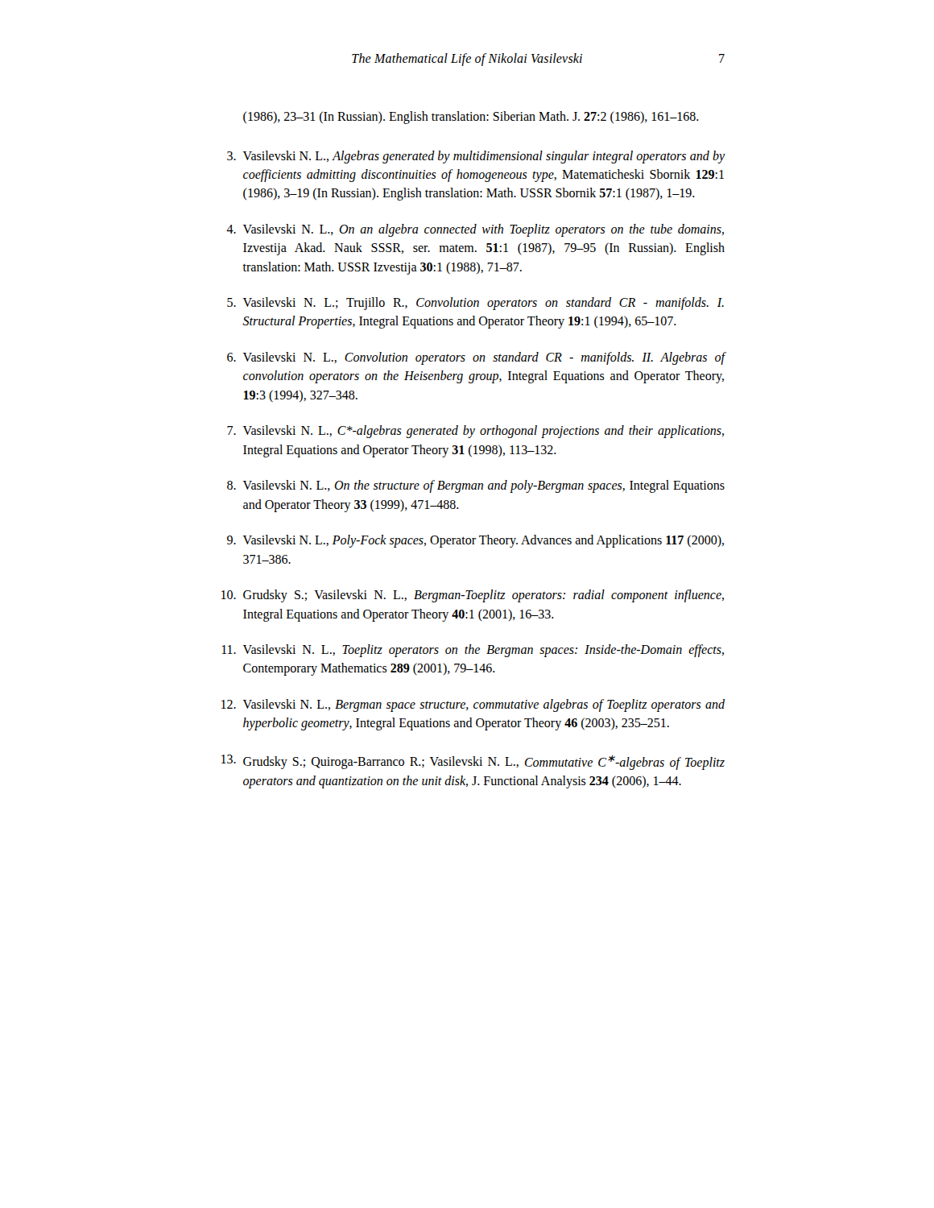The Mathematical Life of Nikolai Vasilevski 7
(1986), 23–31 (In Russian). English translation: Siberian Math. J. 27:2 (1986), 161–168.
3. Vasilevski N. L., Algebras generated by multidimensional singular integral operators and by coefficients admitting discontinuities of homogeneous type, Matematicheski Sbornik 129:1 (1986), 3–19 (In Russian). English translation: Math. USSR Sbornik 57:1 (1987), 1–19.
4. Vasilevski N. L., On an algebra connected with Toeplitz operators on the tube domains, Izvestija Akad. Nauk SSSR, ser. matem. 51:1 (1987), 79–95 (In Russian). English translation: Math. USSR Izvestija 30:1 (1988), 71–87.
5. Vasilevski N. L.; Trujillo R., Convolution operators on standard CR - manifolds. I. Structural Properties, Integral Equations and Operator Theory 19:1 (1994), 65–107.
6. Vasilevski N. L., Convolution operators on standard CR - manifolds. II. Algebras of convolution operators on the Heisenberg group, Integral Equations and Operator Theory, 19:3 (1994), 327–348.
7. Vasilevski N. L., C*-algebras generated by orthogonal projections and their applications, Integral Equations and Operator Theory 31 (1998), 113–132.
8. Vasilevski N. L., On the structure of Bergman and poly-Bergman spaces, Integral Equations and Operator Theory 33 (1999), 471–488.
9. Vasilevski N. L., Poly-Fock spaces, Operator Theory. Advances and Applications 117 (2000), 371–386.
10. Grudsky S.; Vasilevski N. L., Bergman-Toeplitz operators: radial component influence, Integral Equations and Operator Theory 40:1 (2001), 16–33.
11. Vasilevski N. L., Toeplitz operators on the Bergman spaces: Inside-the-Domain effects, Contemporary Mathematics 289 (2001), 79–146.
12. Vasilevski N. L., Bergman space structure, commutative algebras of Toeplitz operators and hyperbolic geometry, Integral Equations and Operator Theory 46 (2003), 235–251.
13. Grudsky S.; Quiroga-Barranco R.; Vasilevski N. L., Commutative C∗-algebras of Toeplitz operators and quantization on the unit disk, J. Functional Analysis 234 (2006), 1–44.